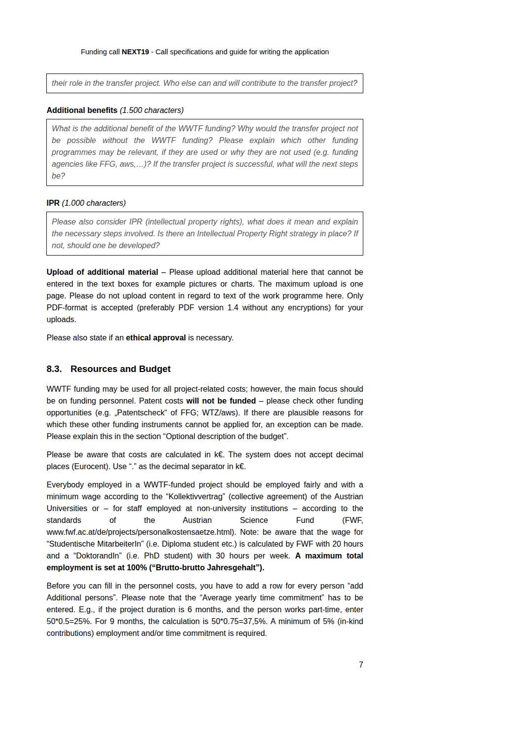Funding call NEXT19 - Call specifications and guide for writing the application
their role in the transfer project. Who else can and will contribute to the transfer project?
Additional benefits (1.500 characters)
What is the additional benefit of the WWTF funding? Why would the transfer project not be possible without the WWTF funding? Please explain which other funding programmes may be relevant, if they are used or why they are not used (e.g. funding agencies like FFG, aws,…)? If the transfer project is successful, what will the next steps be?
IPR (1.000 characters)
Please also consider IPR (intellectual property rights), what does it mean and explain the necessary steps involved. Is there an Intellectual Property Right strategy in place? If not, should one be developed?
Upload of additional material – Please upload additional material here that cannot be entered in the text boxes for example pictures or charts. The maximum upload is one page. Please do not upload content in regard to text of the work programme here. Only PDF-format is accepted (preferably PDF version 1.4 without any encryptions) for your uploads.
Please also state if an ethical approval is necessary.
8.3. Resources and Budget
WWTF funding may be used for all project-related costs; however, the main focus should be on funding personnel. Patent costs will not be funded – please check other funding opportunities (e.g. „Patentscheck“ of FFG; WTZ/aws). If there are plausible reasons for which these other funding instruments cannot be applied for, an exception can be made. Please explain this in the section “Optional description of the budget”.
Please be aware that costs are calculated in k€. The system does not accept decimal places (Eurocent). Use “.” as the decimal separator in k€.
Everybody employed in a WWTF-funded project should be employed fairly and with a minimum wage according to the “Kollektivvertrag” (collective agreement) of the Austrian Universities or – for staff employed at non-university institutions – according to the standards of the Austrian Science Fund (FWF, www.fwf.ac.at/de/projects/personalkostensaetze.html). Note: be aware that the wage for “Studentische MitarbeiterIn” (i.e. Diploma student etc.) is calculated by FWF with 20 hours and a “DoktorandIn” (i.e. PhD student) with 30 hours per week. A maximum total employment is set at 100% (“Brutto-brutto Jahresgehalt”).
Before you can fill in the personnel costs, you have to add a row for every person “add Additional persons”. Please note that the “Average yearly time commitment” has to be entered. E.g., if the project duration is 6 months, and the person works part-time, enter 50*0.5=25%. For 9 months, the calculation is 50*0.75=37,5%. A minimum of 5% (in-kind contributions) employment and/or time commitment is required.
7